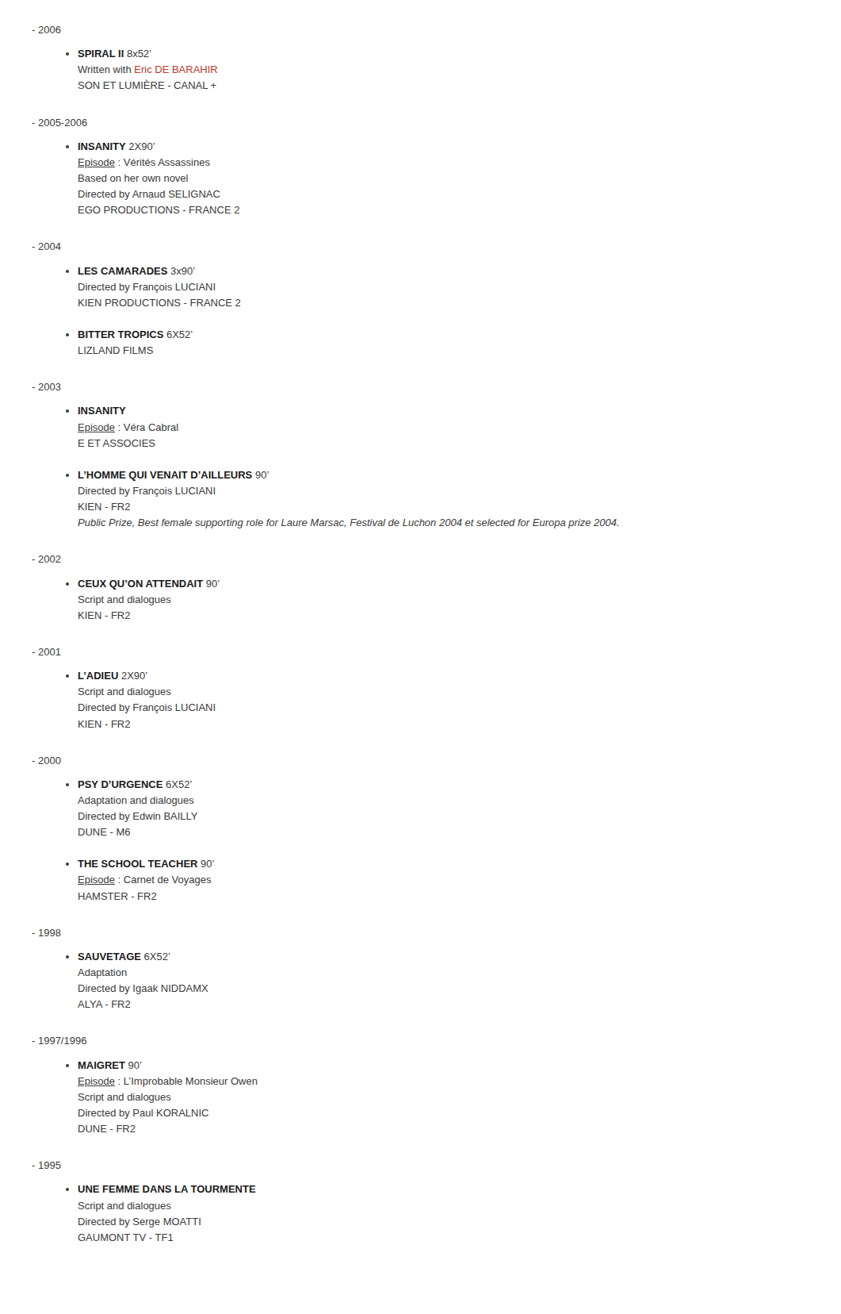- 2006
SPIRAL II 8x52’ Written with Eric DE BARAHIR SON ET LUMIÈRE - CANAL +
- 2005-2006
INSANITY 2X90’ Episode : Vérités Assassines Based on her own novel Directed by Arnaud SELIGNAC EGO PRODUCTIONS - FRANCE 2
- 2004
LES CAMARADES 3x90’ Directed by François LUCIANI KIEN PRODUCTIONS - FRANCE 2
BITTER TROPICS 6X52’ LIZLAND FILMS
- 2003
INSANITY Episode : Véra Cabral E ET ASSOCIES
L’HOMME QUI VENAIT D’AILLEURS 90’ Directed by François LUCIANI KIEN - FR2 Public Prize, Best female supporting role for Laure Marsac, Festival de Luchon 2004 et selected for Europa prize 2004.
- 2002
CEUX QU’ON ATTENDAIT 90’ Script and dialogues KIEN - FR2
- 2001
L’ADIEU 2X90’ Script and dialogues Directed by François LUCIANI KIEN - FR2
- 2000
PSY D’URGENCE 6X52’ Adaptation and dialogues Directed by Edwin BAILLY DUNE - M6
THE SCHOOL TEACHER 90’ Episode : Carnet de Voyages HAMSTER - FR2
- 1998
SAUVETAGE 6X52’ Adaptation Directed by Igaak NIDDAMX ALYA - FR2
- 1997/1996
MAIGRET 90’ Episode : L’Improbable Monsieur Owen Script and dialogues Directed by Paul KORALNIC DUNE - FR2
- 1995
UNE FEMME DANS LA TOURMENTE Script and dialogues Directed by Serge MOATTI GAUMONT TV - TF1